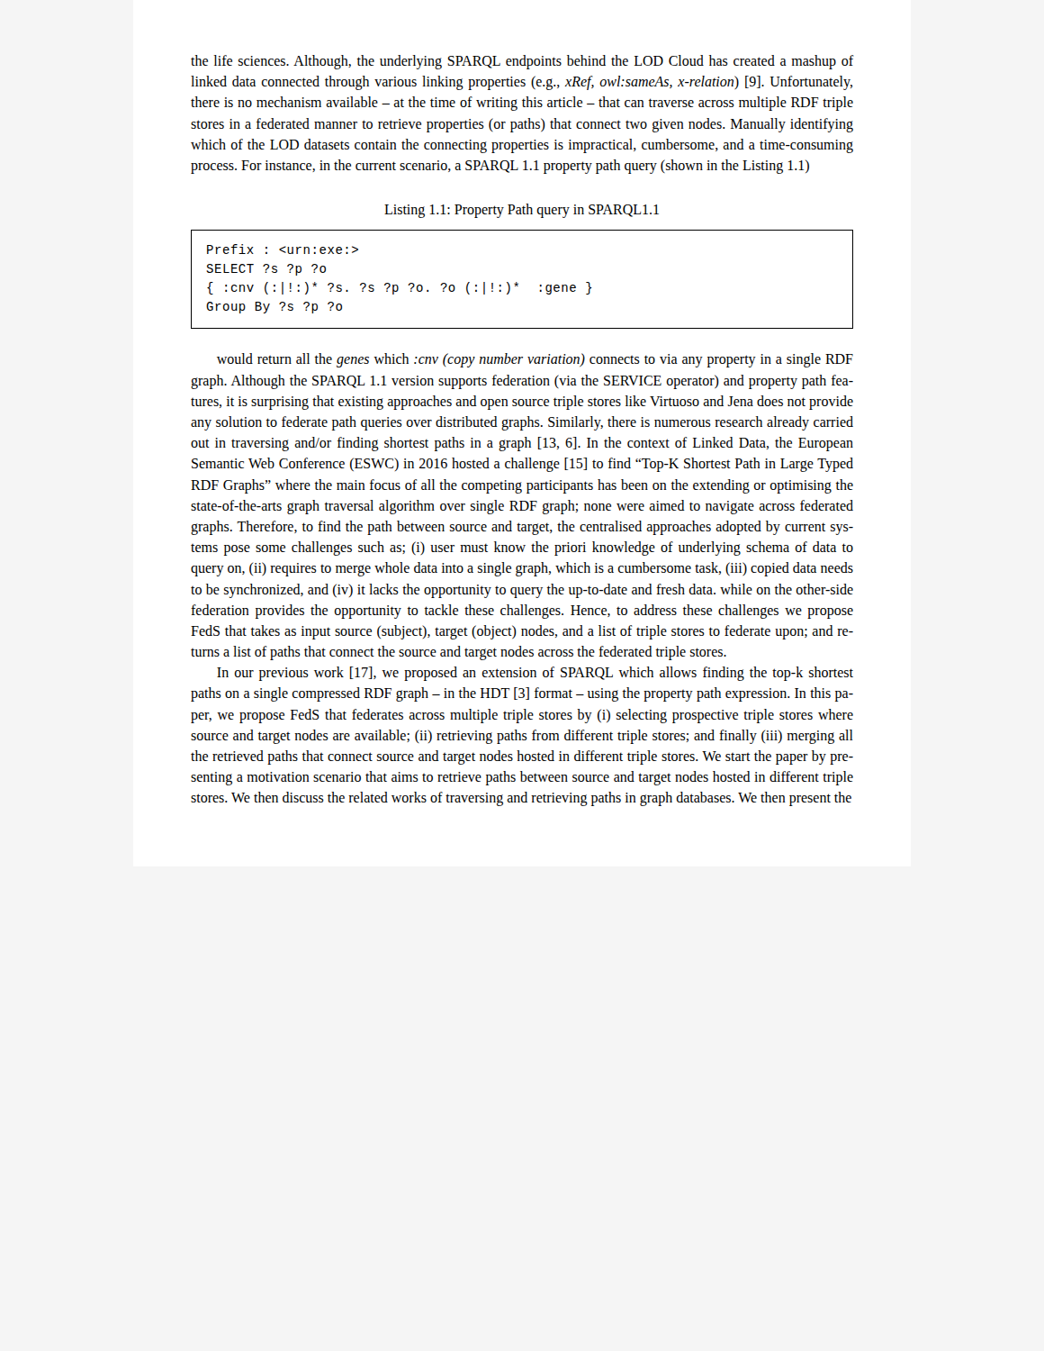the life sciences. Although, the underlying SPARQL endpoints behind the LOD Cloud has created a mashup of linked data connected through various linking properties (e.g., xRef, owl:sameAs, x-relation) [9]. Unfortunately, there is no mechanism available – at the time of writing this article – that can traverse across multiple RDF triple stores in a federated manner to retrieve properties (or paths) that connect two given nodes. Manually identifying which of the LOD datasets contain the connecting properties is impractical, cumbersome, and a time-consuming process. For instance, in the current scenario, a SPARQL 1.1 property path query (shown in the Listing 1.1)
Listing 1.1: Property Path query in SPARQL1.1
Prefix : <urn:exe:>
SELECT ?s ?p ?o
{ :cnv (:|!:)* ?s. ?s ?p ?o. ?o (:|!:)*  :gene }
Group By ?s ?p ?o
would return all the genes which :cnv (copy number variation) connects to via any property in a single RDF graph. Although the SPARQL 1.1 version supports federation (via the SERVICE operator) and property path features, it is surprising that existing approaches and open source triple stores like Virtuoso and Jena does not provide any solution to federate path queries over distributed graphs. Similarly, there is numerous research already carried out in traversing and/or finding shortest paths in a graph [13, 6]. In the context of Linked Data, the European Semantic Web Conference (ESWC) in 2016 hosted a challenge [15] to find “Top-K Shortest Path in Large Typed RDF Graphs” where the main focus of all the competing participants has been on the extending or optimising the state-of-the-arts graph traversal algorithm over single RDF graph; none were aimed to navigate across federated graphs. Therefore, to find the path between source and target, the centralised approaches adopted by current systems pose some challenges such as; (i) user must know the priori knowledge of underlying schema of data to query on, (ii) requires to merge whole data into a single graph, which is a cumbersome task, (iii) copied data needs to be synchronized, and (iv) it lacks the opportunity to query the up-to-date and fresh data. while on the other-side federation provides the opportunity to tackle these challenges. Hence, to address these challenges we propose FedS that takes as input source (subject), target (object) nodes, and a list of triple stores to federate upon; and returns a list of paths that connect the source and target nodes across the federated triple stores.
In our previous work [17], we proposed an extension of SPARQL which allows finding the top-k shortest paths on a single compressed RDF graph – in the HDT [3] format – using the property path expression. In this paper, we propose FedS that federates across multiple triple stores by (i) selecting prospective triple stores where source and target nodes are available; (ii) retrieving paths from different triple stores; and finally (iii) merging all the retrieved paths that connect source and target nodes hosted in different triple stores. We start the paper by presenting a motivation scenario that aims to retrieve paths between source and target nodes hosted in different triple stores. We then discuss the related works of traversing and retrieving paths in graph databases. We then present the